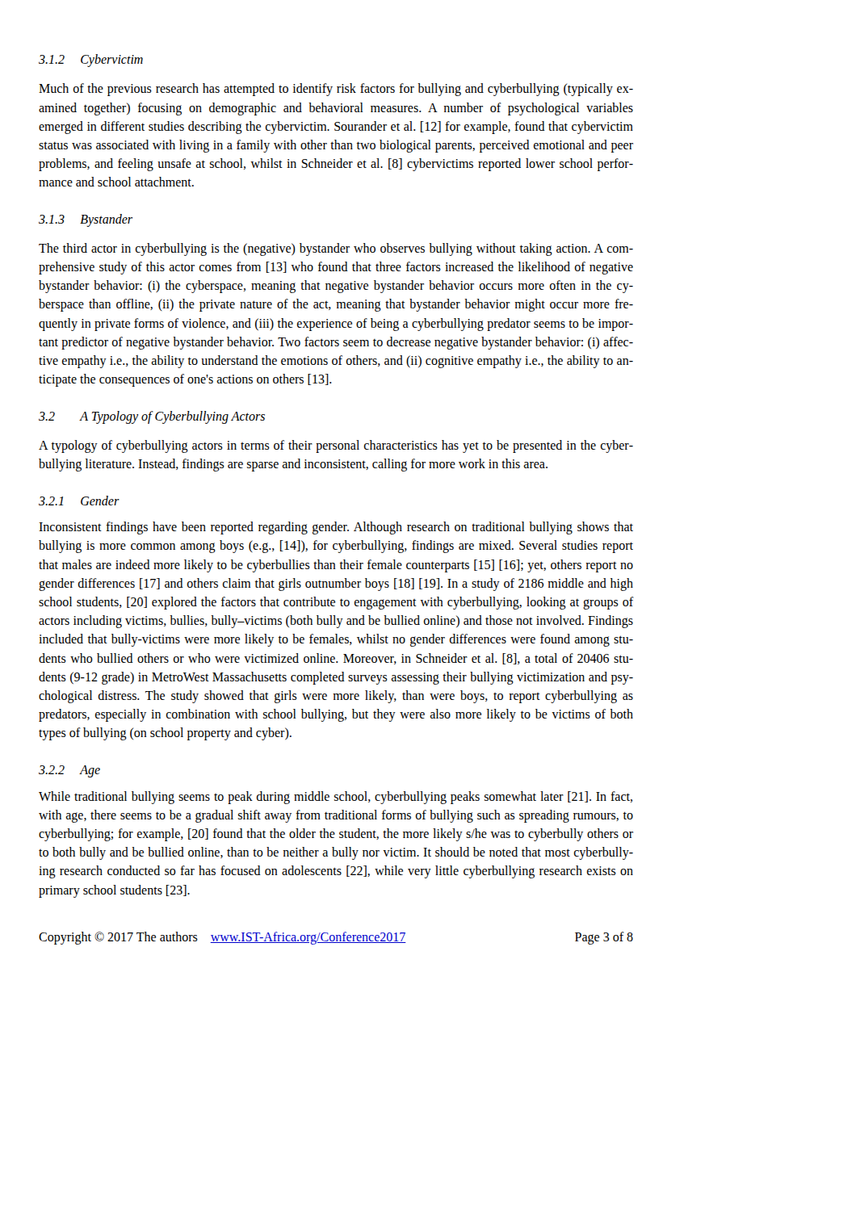3.1.2 Cybervictim
Much of the previous research has attempted to identify risk factors for bullying and cyberbullying (typically examined together) focusing on demographic and behavioral measures. A number of psychological variables emerged in different studies describing the cybervictim. Sourander et al. [12] for example, found that cybervictim status was associated with living in a family with other than two biological parents, perceived emotional and peer problems, and feeling unsafe at school, whilst in Schneider et al. [8] cybervictims reported lower school performance and school attachment.
3.1.3 Bystander
The third actor in cyberbullying is the (negative) bystander who observes bullying without taking action. A comprehensive study of this actor comes from [13] who found that three factors increased the likelihood of negative bystander behavior: (i) the cyberspace, meaning that negative bystander behavior occurs more often in the cyberspace than offline, (ii) the private nature of the act, meaning that bystander behavior might occur more frequently in private forms of violence, and (iii) the experience of being a cyberbullying predator seems to be important predictor of negative bystander behavior. Two factors seem to decrease negative bystander behavior: (i) affective empathy i.e., the ability to understand the emotions of others, and (ii) cognitive empathy i.e., the ability to anticipate the consequences of one's actions on others [13].
3.2 A Typology of Cyberbullying Actors
A typology of cyberbullying actors in terms of their personal characteristics has yet to be presented in the cyberbullying literature. Instead, findings are sparse and inconsistent, calling for more work in this area.
3.2.1 Gender
Inconsistent findings have been reported regarding gender. Although research on traditional bullying shows that bullying is more common among boys (e.g., [14]), for cyberbullying, findings are mixed. Several studies report that males are indeed more likely to be cyberbullies than their female counterparts [15] [16]; yet, others report no gender differences [17] and others claim that girls outnumber boys [18] [19]. In a study of 2186 middle and high school students, [20] explored the factors that contribute to engagement with cyberbullying, looking at groups of actors including victims, bullies, bully–victims (both bully and be bullied online) and those not involved. Findings included that bully-victims were more likely to be females, whilst no gender differences were found among students who bullied others or who were victimized online. Moreover, in Schneider et al. [8], a total of 20406 students (9-12 grade) in MetroWest Massachusetts completed surveys assessing their bullying victimization and psychological distress. The study showed that girls were more likely, than were boys, to report cyberbullying as predators, especially in combination with school bullying, but they were also more likely to be victims of both types of bullying (on school property and cyber).
3.2.2 Age
While traditional bullying seems to peak during middle school, cyberbullying peaks somewhat later [21]. In fact, with age, there seems to be a gradual shift away from traditional forms of bullying such as spreading rumours, to cyberbullying; for example, [20] found that the older the student, the more likely s/he was to cyberbully others or to both bully and be bullied online, than to be neither a bully nor victim. It should be noted that most cyberbullying research conducted so far has focused on adolescents [22], while very little cyberbullying research exists on primary school students [23].
Copyright © 2017 The authors www.IST-Africa.org/Conference2017 Page 3 of 8